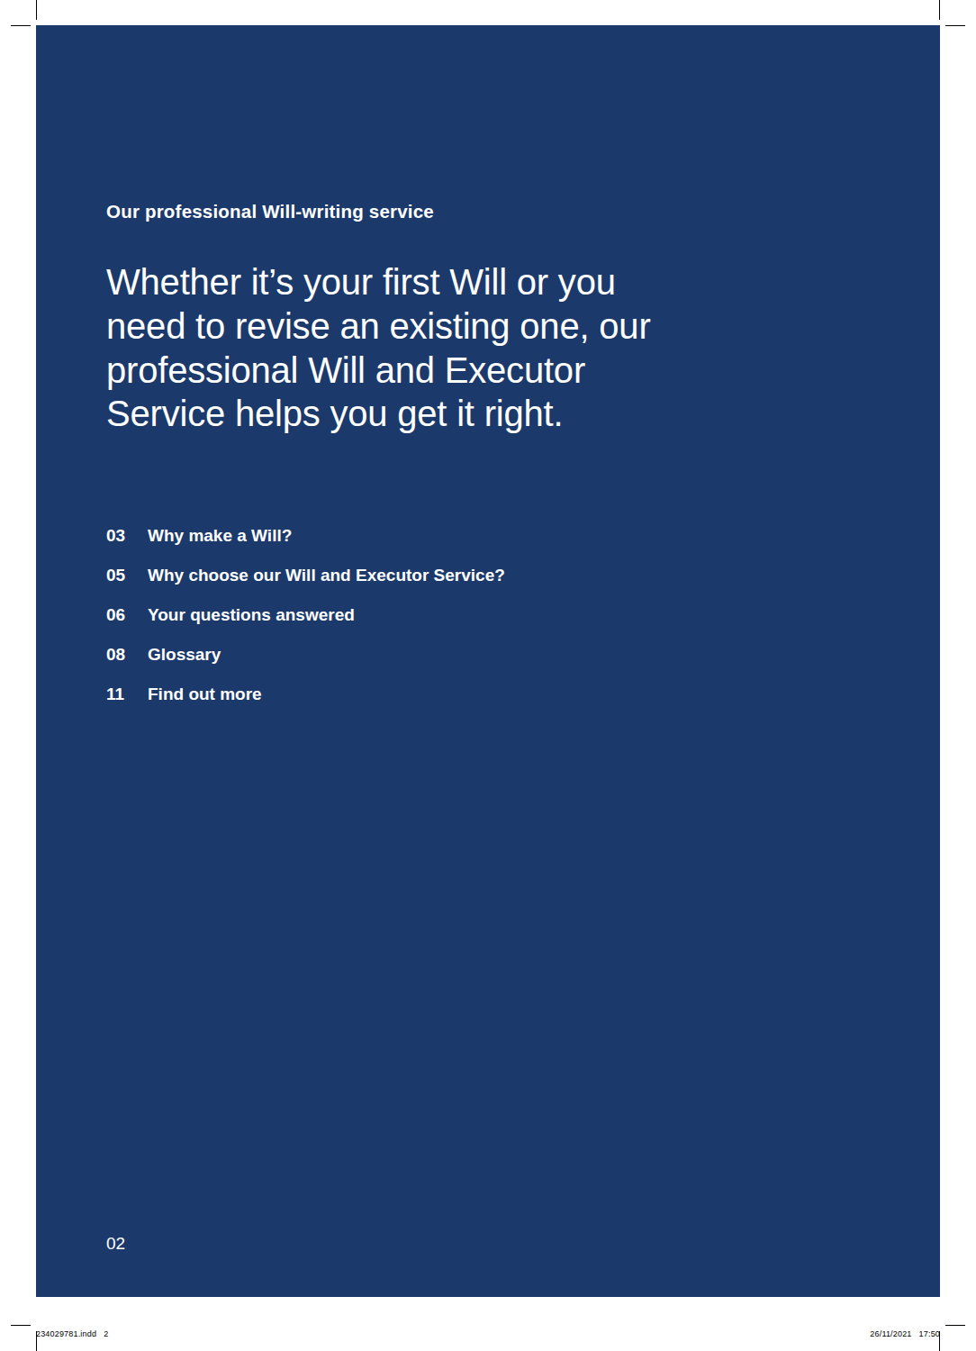Our professional Will-writing service
Whether it’s your first Will or you need to revise an existing one, our professional Will and Executor Service helps you get it right.
03 Why make a Will?
05 Why choose our Will and Executor Service?
06 Your questions answered
08 Glossary
11 Find out more
02
234029781.indd 2
26/11/2021 17:50